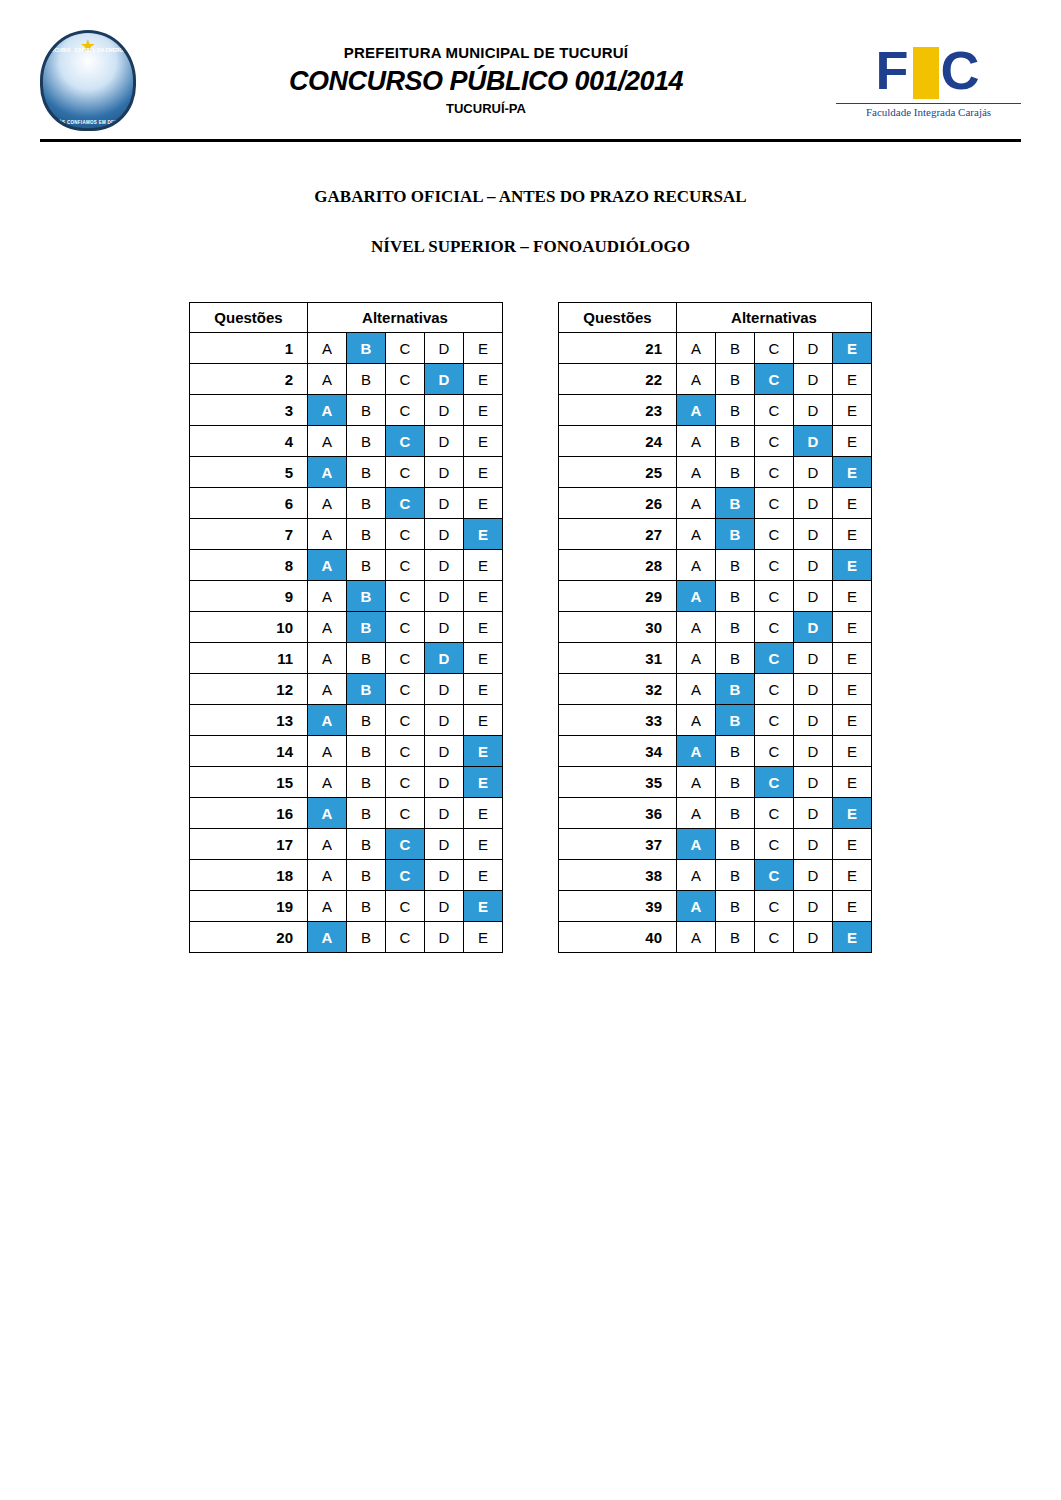TUCURUÍ CAPITAL DA ENERGIA
PREFEITURA MUNICIPAL DE TUCURUÍ
CONCURSO PÚBLICO 001/2014
TUCURUÍ-PA
F C
Faculdade Integrada Carajás
GABARITO OFICIAL – ANTES DO PRAZO RECURSAL
NÍVEL SUPERIOR – FONOAUDIÓLOGO
| Questões | Alternativas |
| --- | --- |
| 1 | A | B | C | D | E |
| 2 | A | B | C | D | E |
| 3 | A | B | C | D | E |
| 4 | A | B | C | D | E |
| 5 | A | B | C | D | E |
| 6 | A | B | C | D | E |
| 7 | A | B | C | D | E |
| 8 | A | B | C | D | E |
| 9 | A | B | C | D | E |
| 10 | A | B | C | D | E |
| 11 | A | B | C | D | E |
| 12 | A | B | C | D | E |
| 13 | A | B | C | D | E |
| 14 | A | B | C | D | E |
| 15 | A | B | C | D | E |
| 16 | A | B | C | D | E |
| 17 | A | B | C | D | E |
| 18 | A | B | C | D | E |
| 19 | A | B | C | D | E |
| 20 | A | B | C | D | E |
| Questões | Alternativas |
| --- | --- |
| 21 | A | B | C | D | E |
| 22 | A | B | C | D | E |
| 23 | A | B | C | D | E |
| 24 | A | B | C | D | E |
| 25 | A | B | C | D | E |
| 26 | A | B | C | D | E |
| 27 | A | B | C | D | E |
| 28 | A | B | C | D | E |
| 29 | A | B | C | D | E |
| 30 | A | B | C | D | E |
| 31 | A | B | C | D | E |
| 32 | A | B | C | D | E |
| 33 | A | B | C | D | E |
| 34 | A | B | C | D | E |
| 35 | A | B | C | D | E |
| 36 | A | B | C | D | E |
| 37 | A | B | C | D | E |
| 38 | A | B | C | D | E |
| 39 | A | B | C | D | E |
| 40 | A | B | C | D | E |